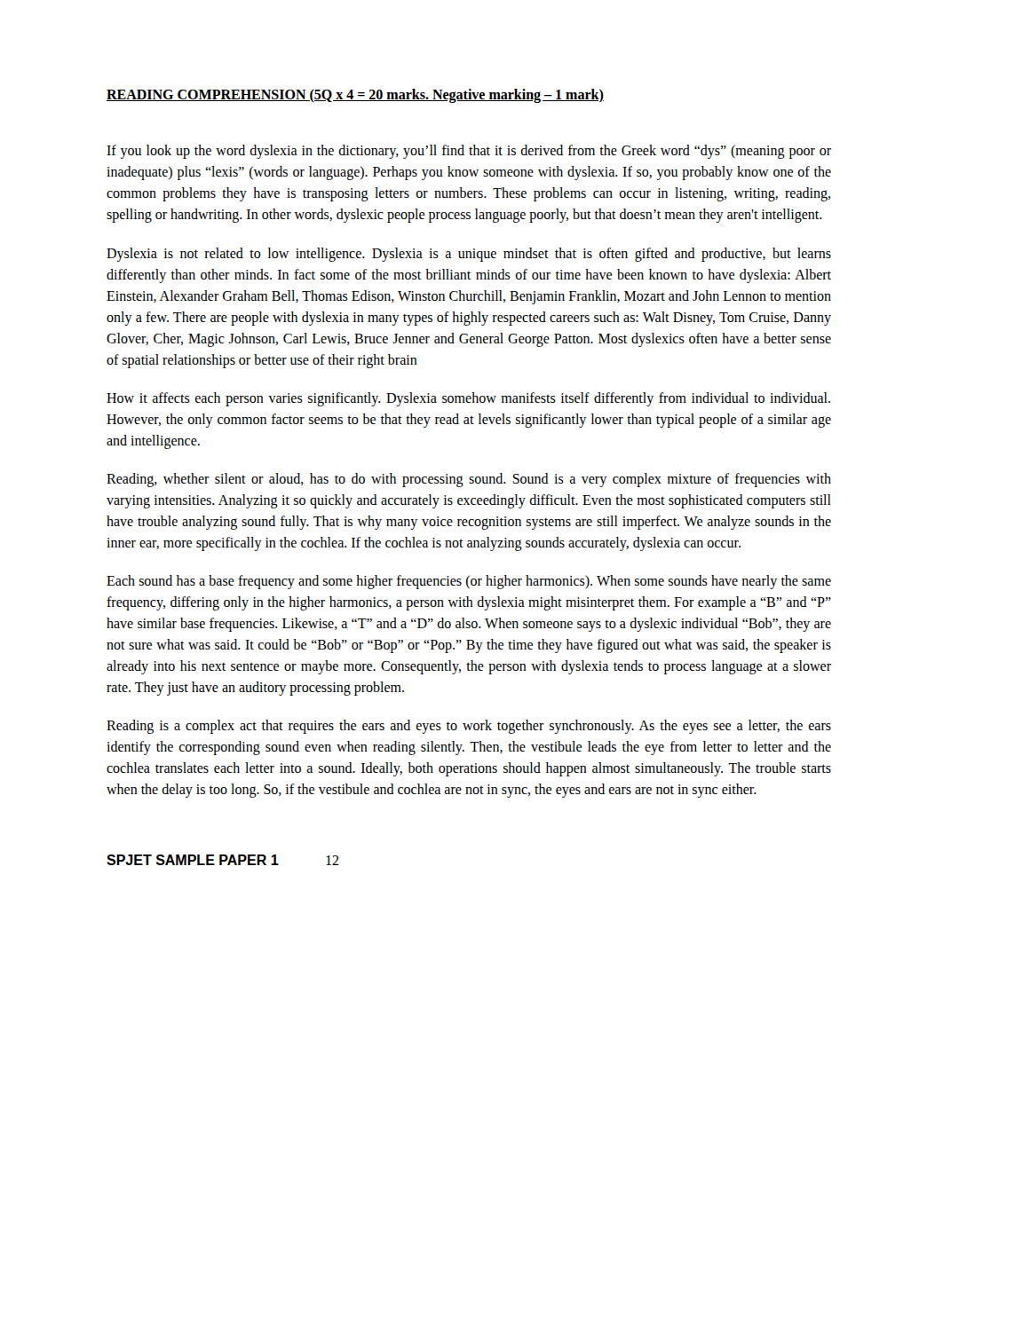READING COMPREHENSION (5Q x 4 = 20 marks. Negative marking – 1 mark)
If you look up the word dyslexia in the dictionary, you’ll find that it is derived from the Greek word “dys” (meaning poor or inadequate) plus “lexis” (words or language). Perhaps you know someone with dyslexia. If so, you probably know one of the common problems they have is transposing letters or numbers. These problems can occur in listening, writing, reading, spelling or handwriting. In other words, dyslexic people process language poorly, but that doesn’t mean they aren't intelligent.
Dyslexia is not related to low intelligence. Dyslexia is a unique mindset that is often gifted and productive, but learns differently than other minds. In fact some of the most brilliant minds of our time have been known to have dyslexia: Albert Einstein, Alexander Graham Bell, Thomas Edison, Winston Churchill, Benjamin Franklin, Mozart and John Lennon to mention only a few. There are people with dyslexia in many types of highly respected careers such as: Walt Disney, Tom Cruise, Danny Glover, Cher, Magic Johnson, Carl Lewis, Bruce Jenner and General George Patton. Most dyslexics often have a better sense of spatial relationships or better use of their right brain
How it affects each person varies significantly. Dyslexia somehow manifests itself differently from individual to individual. However, the only common factor seems to be that they read at levels significantly lower than typical people of a similar age and intelligence.
Reading, whether silent or aloud, has to do with processing sound. Sound is a very complex mixture of frequencies with varying intensities. Analyzing it so quickly and accurately is exceedingly difficult. Even the most sophisticated computers still have trouble analyzing sound fully. That is why many voice recognition systems are still imperfect. We analyze sounds in the inner ear, more specifically in the cochlea. If the cochlea is not analyzing sounds accurately, dyslexia can occur.
Each sound has a base frequency and some higher frequencies (or higher harmonics). When some sounds have nearly the same frequency, differing only in the higher harmonics, a person with dyslexia might misinterpret them. For example a “B” and “P” have similar base frequencies. Likewise, a “T” and a “D” do also. When someone says to a dyslexic individual “Bob”, they are not sure what was said. It could be “Bob” or “Bop” or “Pop.” By the time they have figured out what was said, the speaker is already into his next sentence or maybe more. Consequently, the person with dyslexia tends to process language at a slower rate. They just have an auditory processing problem.
Reading is a complex act that requires the ears and eyes to work together synchronously. As the eyes see a letter, the ears identify the corresponding sound even when reading silently. Then, the vestibule leads the eye from letter to letter and the cochlea translates each letter into a sound. Ideally, both operations should happen almost simultaneously. The trouble starts when the delay is too long. So, if the vestibule and cochlea are not in sync, the eyes and ears are not in sync either.
SPJET SAMPLE PAPER 1 12